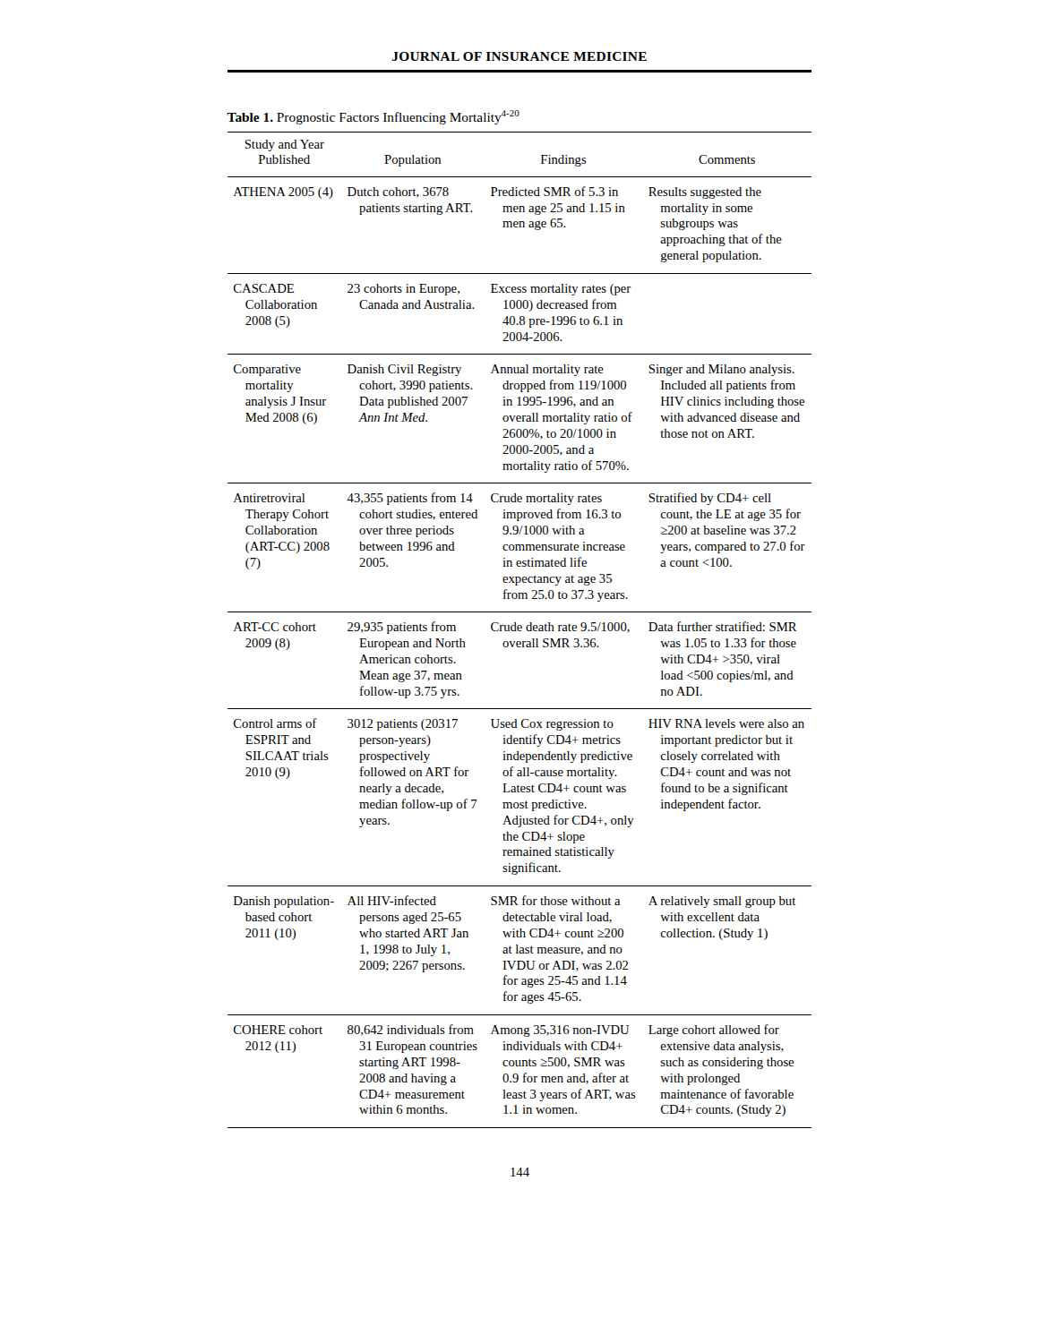JOURNAL OF INSURANCE MEDICINE
Table 1. Prognostic Factors Influencing Mortality4-20
| Study and Year Published | Population | Findings | Comments |
| --- | --- | --- | --- |
| ATHENA 2005 (4) | Dutch cohort, 3678 patients starting ART. | Predicted SMR of 5.3 in men age 25 and 1.15 in men age 65. | Results suggested the mortality in some subgroups was approaching that of the general population. |
| CASCADE Collaboration 2008 (5) | 23 cohorts in Europe, Canada and Australia. | Excess mortality rates (per 1000) decreased from 40.8 pre-1996 to 6.1 in 2004-2006. | |
| Comparative mortality analysis J Insur Med 2008 (6) | Danish Civil Registry cohort, 3990 patients. Data published 2007 Ann Int Med . | Annual mortality rate dropped from 119/1000 in 1995-1996, and an overall mortality ratio of 2600%, to 20/1000 in 2000-2005, and a mortality ratio of 570%. | Singer and Milano analysis. Included all patients from HIV clinics including those with advanced disease and those not on ART. |
| Antiretroviral Therapy Cohort Collaboration (ART-CC) 2008 (7) | 43,355 patients from 14 cohort studies, entered over three periods between 1996 and 2005. | Crude mortality rates improved from 16.3 to 9.9/1000 with a commensurate increase in estimated life expectancy at age 35 from 25.0 to 37.3 years. | Stratified by CD4+ cell count, the LE at age 35 for ≥200 at baseline was 37.2 years, compared to 27.0 for a count <100. |
| ART-CC cohort 2009 (8) | 29,935 patients from European and North American cohorts. Mean age 37, mean follow-up 3.75 yrs. | Crude death rate 9.5/1000, overall SMR 3.36. | Data further stratified: SMR was 1.05 to 1.33 for those with CD4+ >350, viral load <500 copies/ml, and no ADI. |
| Control arms of ESPRIT and SILCAAT trials 2010 (9) | 3012 patients (20317 person-years) prospectively followed on ART for nearly a decade, median follow-up of 7 years. | Used Cox regression to identify CD4+ metrics independently predictive of all-cause mortality. Latest CD4+ count was most predictive. Adjusted for CD4+, only the CD4+ slope remained statistically significant. | HIV RNA levels were also an important predictor but it closely correlated with CD4+ count and was not found to be a significant independent factor. |
| Danish population-based cohort 2011 (10) | All HIV-infected persons aged 25-65 who started ART Jan 1, 1998 to July 1, 2009; 2267 persons. | SMR for those without a detectable viral load, with CD4+ count ≥200 at last measure, and no IVDU or ADI, was 2.02 for ages 25-45 and 1.14 for ages 45-65. | A relatively small group but with excellent data collection. (Study 1) |
| COHERE cohort 2012 (11) | 80,642 individuals from 31 European countries starting ART 1998-2008 and having a CD4+ measurement within 6 months. | Among 35,316 non-IVDU individuals with CD4+ counts ≥500, SMR was 0.9 for men and, after at least 3 years of ART, was 1.1 in women. | Large cohort allowed for extensive data analysis, such as considering those with prolonged maintenance of favorable CD4+ counts. (Study 2) |
144